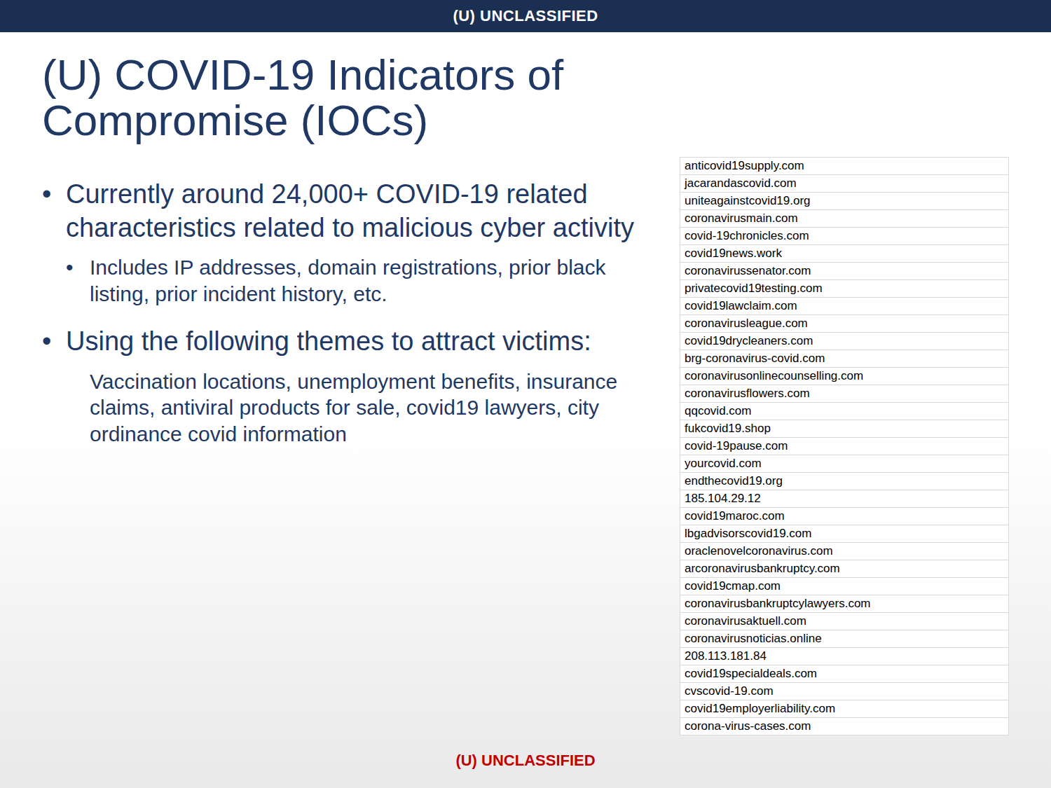(U) UNCLASSIFIED
(U) COVID-19 Indicators of Compromise (IOCs)
Currently around 24,000+ COVID-19 related characteristics related to malicious cyber activity
Includes IP addresses, domain registrations, prior black listing, prior incident history, etc.
Using the following themes to attract victims:
Vaccination locations, unemployment benefits, insurance claims, antiviral products for sale, covid19 lawyers, city ordinance covid information
| anticovid19supply.com |
| jacarandascovid.com |
| uniteagainstcovid19.org |
| coronavirusmain.com |
| covid-19chronicles.com |
| covid19news.work |
| coronavirussenator.com |
| privatecovid19testing.com |
| covid19lawclaim.com |
| coronavirusleague.com |
| covid19drycleaners.com |
| brg-coronavirus-covid.com |
| coronavirusonlinecounselling.com |
| coronavirusflowers.com |
| qqcovid.com |
| fukcovid19.shop |
| covid-19pause.com |
| yourcovid.com |
| endthecovid19.org |
| 185.104.29.12 |
| covid19maroc.com |
| lbgadvisorscovid19.com |
| oraclenovelcoronavirus.com |
| arcoronavirusbankruptcy.com |
| covid19cmap.com |
| coronavirusbankruptcylawyers.com |
| coronavirusaktuell.com |
| coronavirusnoticias.online |
| 208.113.181.84 |
| covid19specialdeals.com |
| cvscovid-19.com |
| covid19employerliability.com |
| corona-virus-cases.com |
(U) UNCLASSIFIED